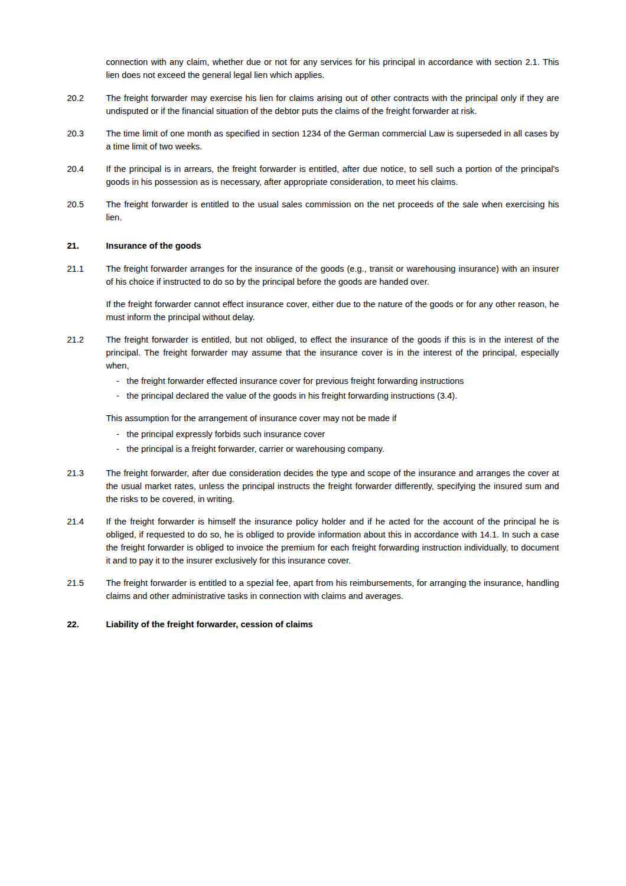connection with any claim, whether due or not for any services for his principal in accordance with section 2.1. This lien does not exceed the general legal lien which applies.
20.2
The freight forwarder may exercise his lien for claims arising out of other contracts with the principal only if they are undisputed or if the financial situation of the debtor puts the claims of the freight forwarder at risk.
20.3
The time limit of one month as specified in section 1234 of the German commercial Law is superseded in all cases by a time limit of two weeks.
20.4
If the principal is in arrears, the freight forwarder is entitled, after due notice, to sell such a portion of the principal's goods in his possession as is necessary, after appropriate consideration, to meet his claims.
20.5
The freight forwarder is entitled to the usual sales commission on the net proceeds of the sale when exercising his lien.
21. Insurance of the goods
21.1
The freight forwarder arranges for the insurance of the goods (e.g., transit or warehousing insurance) with an insurer of his choice if instructed to do so by the principal before the goods are handed over.
If the freight forwarder cannot effect insurance cover, either due to the nature of the goods or for any other reason, he must inform the principal without delay.
21.2
The freight forwarder is entitled, but not obliged, to effect the insurance of the goods if this is in the interest of the principal. The freight forwarder may assume that the insurance cover is in the interest of the principal, especially when,
the freight forwarder effected insurance cover for previous freight forwarding instructions
the principal declared the value of the goods in his freight forwarding instructions (3.4).
This assumption for the arrangement of insurance cover may not be made if
the principal expressly forbids such insurance cover
the principal is a freight forwarder, carrier or warehousing company.
21.3
The freight forwarder, after due consideration decides the type and scope of the insurance and arranges the cover at the usual market rates, unless the principal instructs the freight forwarder differently, specifying the insured sum and the risks to be covered, in writing.
21.4
If the freight forwarder is himself the insurance policy holder and if he acted for the account of the principal he is obliged, if requested to do so, he is obliged to provide information about this in accordance with 14.1. In such a case the freight forwarder is obliged to invoice the premium for each freight forwarding instruction individually, to document it and to pay it to the insurer exclusively for this insurance cover.
21.5
The freight forwarder is entitled to a spezial fee, apart from his reimbursements, for arranging the insurance, handling claims and other administrative tasks in connection with claims and averages.
22. Liability of the freight forwarder, cession of claims